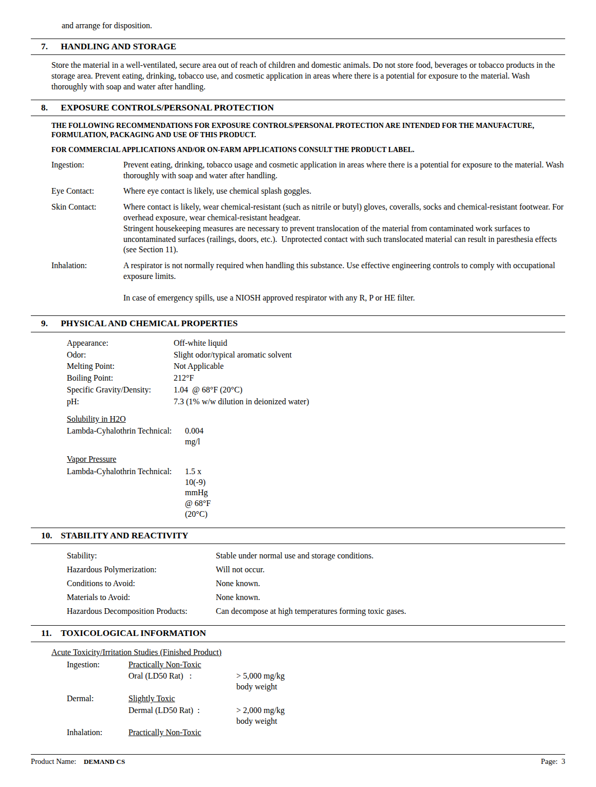and arrange for disposition.
7. Handling and Storage
Store the material in a well-ventilated, secure area out of reach of children and domestic animals. Do not store food, beverages or tobacco products in the storage area. Prevent eating, drinking, tobacco use, and cosmetic application in areas where there is a potential for exposure to the material. Wash thoroughly with soap and water after handling.
8. Exposure Controls/Personal Protection
THE FOLLOWING RECOMMENDATIONS FOR EXPOSURE CONTROLS/PERSONAL PROTECTION ARE INTENDED FOR THE MANUFACTURE, FORMULATION, PACKAGING AND USE OF THIS PRODUCT.
FOR COMMERCIAL APPLICATIONS AND/OR ON-FARM APPLICATIONS CONSULT THE PRODUCT LABEL.
| Ingestion: | Prevent eating, drinking, tobacco usage and cosmetic application in areas where there is a potential for exposure to the material. Wash thoroughly with soap and water after handling. |
| Eye Contact: | Where eye contact is likely, use chemical splash goggles. |
| Skin Contact: | Where contact is likely, wear chemical-resistant (such as nitrile or butyl) gloves, coveralls, socks and chemical-resistant footwear. For overhead exposure, wear chemical-resistant headgear. Stringent housekeeping measures are necessary to prevent translocation of the material from contaminated work surfaces to uncontaminated surfaces (railings, doors, etc.). Unprotected contact with such translocated material can result in paresthesia effects (see Section 11). |
| Inhalation: | A respirator is not normally required when handling this substance. Use effective engineering controls to comply with occupational exposure limits. In case of emergency spills, use a NIOSH approved respirator with any R, P or HE filter. |
9. Physical and Chemical Properties
| Appearance: | Off-white liquid |
| Odor: | Slight odor/typical aromatic solvent |
| Melting Point: | Not Applicable |
| Boiling Point: | 212°F |
| Specific Gravity/Density: | 1.04 @ 68°F (20°C) |
| pH: | 7.3 (1% w/w dilution in deionized water) |
Solubility in H2O
| Lambda-Cyhalothrin Technical: | 0.004 mg/l |
Vapor Pressure
| Lambda-Cyhalothrin Technical: | 1.5 x 10(-9) mmHg @ 68°F (20°C) |
10. Stability and Reactivity
| Stability: | Stable under normal use and storage conditions. |
| Hazardous Polymerization: | Will not occur. |
| Conditions to Avoid: | None known. |
| Materials to Avoid: | None known. |
| Hazardous Decomposition Products: | Can decompose at high temperatures forming toxic gases. |
11. Toxicological Information
Acute Toxicity/Irritation Studies (Finished Product)
| Ingestion: | Practically Non-Toxic | |
| | Oral (LD50 Rat) : | > 5,000 mg/kg body weight |
| Dermal: | Slightly Toxic | |
| | Dermal (LD50 Rat) : | > 2,000 mg/kg body weight |
| Inhalation: | Practically Non-Toxic | |
Product Name: DEMAND CS
Page: 3